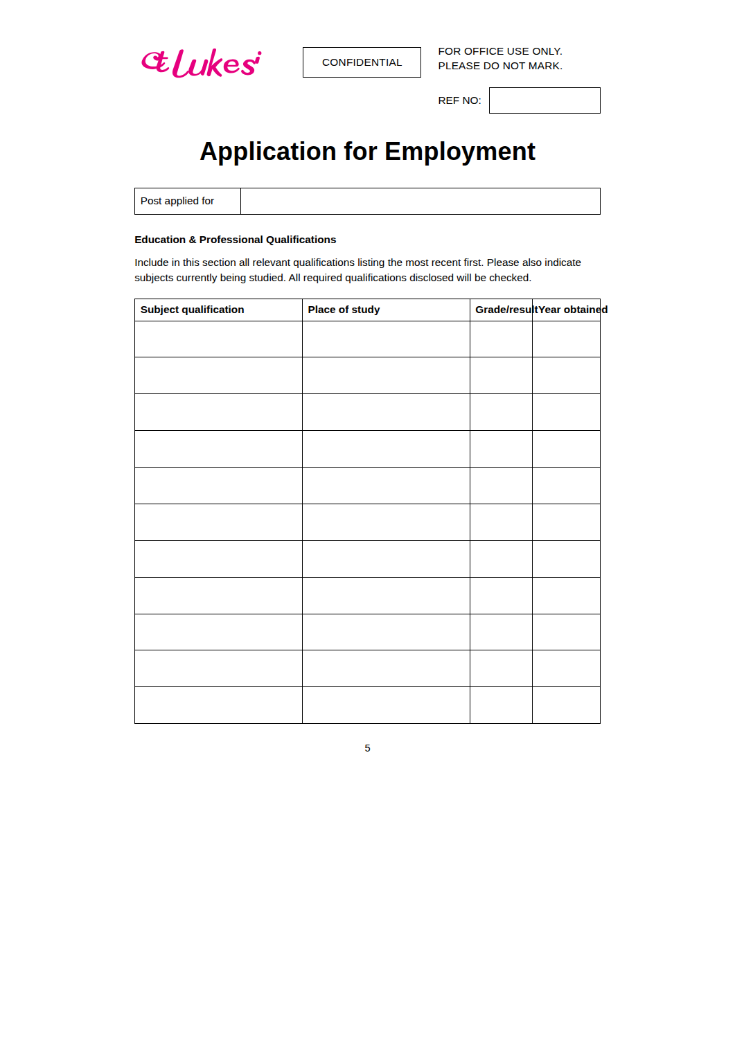CONFIDENTIAL
FOR OFFICE USE ONLY.
PLEASE DO NOT MARK.
REF NO:
Application for Employment
| Post applied for | |
Education & Professional Qualifications
Include in this section all relevant qualifications listing the most recent first. Please also indicate subjects currently being studied. All required qualifications disclosed will be checked.
| Subject qualification | Place of study | Grade/result | Year obtained |
| --- | --- | --- | --- |
5